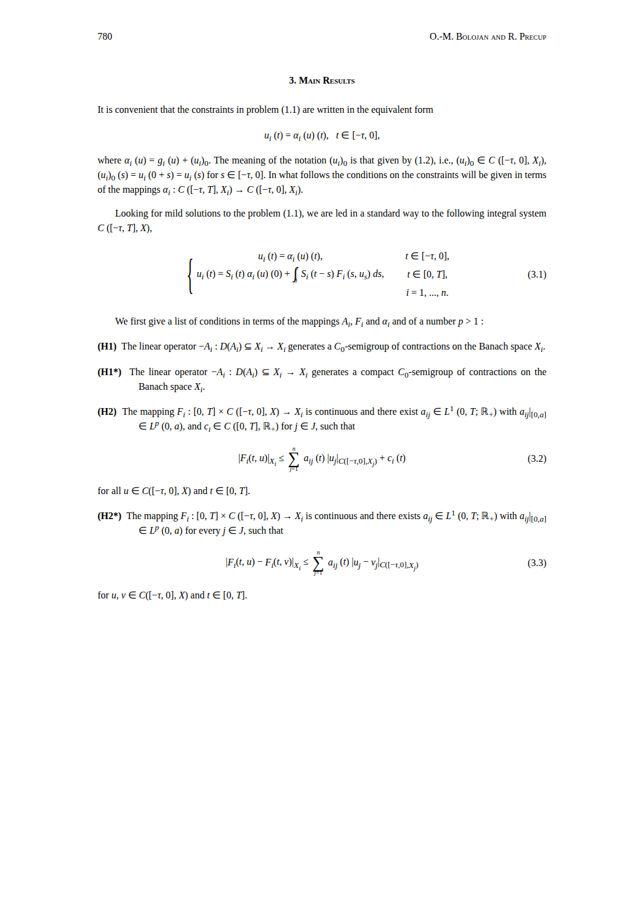780 O.-M. Bolojan and R. Precup
3. Main Results
It is convenient that the constraints in problem (1.1) are written in the equivalent form
ui (t) = αi (u) (t), t ∈ [−τ, 0],
where αi (u) = gi (u) + (ui)0. The meaning of the notation (ui)0 is that given by (1.2), i.e., (ui)0 ∈ C ([−τ, 0], Xi), (ui)0 (s) = ui (0 + s) = ui (s) for s ∈ [−τ, 0]. In what follows the conditions on the constraints will be given in terms of the mappings αi : C ([−τ, T], Xi) → C ([−τ, 0], Xi).
Looking for mild solutions to the problem (1.1), we are led in a standard way to the following integral system C ([−τ, T], X),
{
| u i ( t ) = α i ( u ) ( t ), | t ∈ [− τ , 0], |
| u i ( t ) = S i ( t ) α i ( u ) (0) + t ∫ 0 S i ( t − s ) F i ( s , u s ) ds , | t ∈ [0, T ], |
| | i = 1, ..., n . |
(3.1)
We first give a list of conditions in terms of the mappings Ai, Fi and αi and of a number p > 1 :
(H1) The linear operator −Ai : D(Ai) ⊆ Xi → Xi generates a C0-semigroup of contractions on the Banach space Xi.
(H1*) The linear operator −Ai : D(Ai) ⊆ Xi → Xi generates a compact C0-semigroup of contractions on the Banach space Xi.
(H2) The mapping Fi : [0, T] × C ([−τ, 0], X) → Xi is continuous and there exist aij ∈ L1 (0, T; ℝ+) with aij|[0,a] ∈ Lp (0, a), and ci ∈ C ([0, T], ℝ+) for j ∈ J, such that
|Fi(t, u)|Xi ≤ n∑j=1 aij (t) |uj|C([−τ,0],Xj) + ci (t)
(3.2)
for all u ∈ C([−τ, 0], X) and t ∈ [0, T].
(H2*) The mapping Fi : [0, T] × C ([−τ, 0], X) → Xi is continuous and there exists aij ∈ L1 (0, T; ℝ+) with aij|[0,a] ∈ Lp (0, a) for every j ∈ J, such that
|Fi(t, u) − Fi(t, v)|Xi ≤ n∑j=1 aij (t) |uj − vj|C([−τ,0],Xj)
(3.3)
for u, v ∈ C([−τ, 0], X) and t ∈ [0, T].